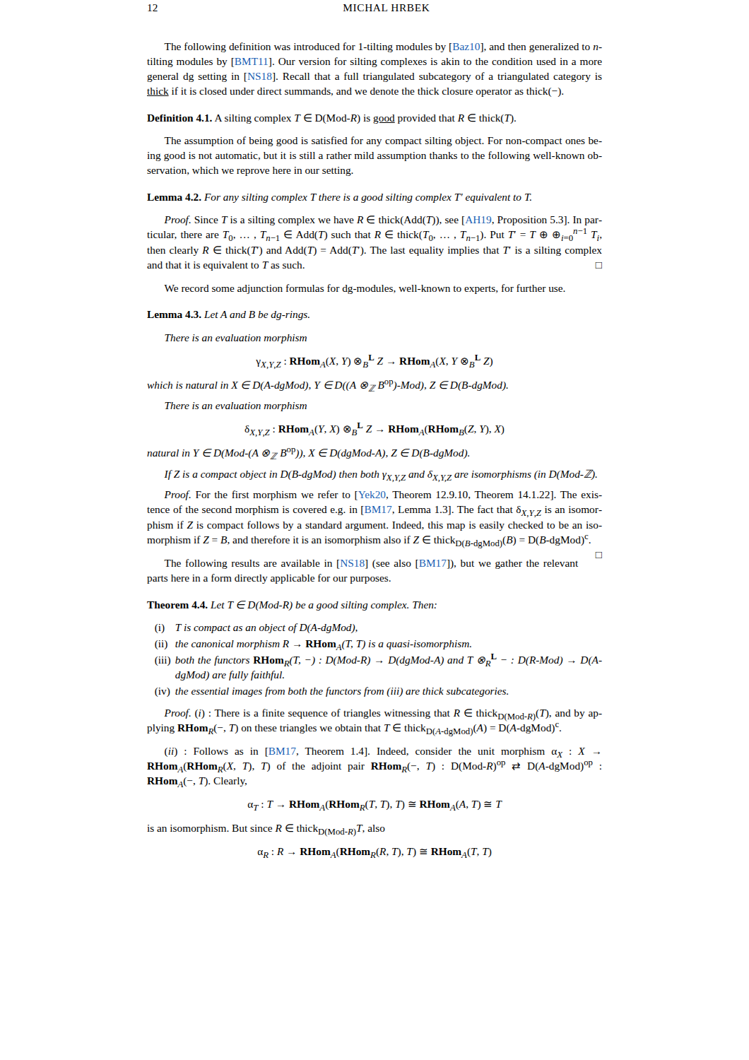12 MICHAL HRBEK
The following definition was introduced for 1-tilting modules by [Baz10], and then generalized to n-tilting modules by [BMT11]. Our version for silting complexes is akin to the condition used in a more general dg setting in [NS18]. Recall that a full triangulated subcategory of a triangulated category is thick if it is closed under direct summands, and we denote the thick closure operator as thick(−).
Definition 4.1. A silting complex T ∈ D(Mod-R) is good provided that R ∈ thick(T).
The assumption of being good is satisfied for any compact silting object. For non-compact ones being good is not automatic, but it is still a rather mild assumption thanks to the following well-known observation, which we reprove here in our setting.
Lemma 4.2. For any silting complex T there is a good silting complex T′ equivalent to T.
Proof. Since T is a silting complex we have R ∈ thick(Add(T)), see [AH19, Proposition 5.3]. In particular, there are T0, … , Tn−1 ∈ Add(T) such that R ∈ thick(T0, … , Tn−1). Put T′ = T ⊕ ⊕i=0n−1 Ti, then clearly R ∈ thick(T′) and Add(T) = Add(T′). The last equality implies that T′ is a silting complex and that it is equivalent to T as such. □
We record some adjunction formulas for dg-modules, well-known to experts, for further use.
Lemma 4.3. Let A and B be dg-rings.
There is an evaluation morphism
γX,Y,Z : RHomA(X, Y) ⊗BL Z → RHomA(X, Y ⊗BL Z)
which is natural in X ∈ D(A-dgMod), Y ∈ D((A ⊗ℤ Bop)-Mod), Z ∈ D(B-dgMod).
There is an evaluation morphism
δX,Y,Z : RHomA(Y, X) ⊗BL Z → RHomA(RHomB(Z, Y), X)
natural in Y ∈ D(Mod-(A ⊗ℤ Bop)), X ∈ D(dgMod-A), Z ∈ D(B-dgMod).
If Z is a compact object in D(B-dgMod) then both γX,Y,Z and δX,Y,Z are isomorphisms (in D(Mod-ℤ).
Proof. For the first morphism we refer to [Yek20, Theorem 12.9.10, Theorem 14.1.22]. The existence of the second morphism is covered e.g. in [BM17, Lemma 1.3]. The fact that δX,Y,Z is an isomorphism if Z is compact follows by a standard argument. Indeed, this map is easily checked to be an isomorphism if Z = B, and therefore it is an isomorphism also if Z ∈ thickD(B-dgMod)(B) = D(B-dgMod)c. □
The following results are available in [NS18] (see also [BM17]), but we gather the relevant parts here in a form directly applicable for our purposes.
Theorem 4.4. Let T ∈ D(Mod-R) be a good silting complex. Then:
(i) T is compact as an object of D(A-dgMod),
(ii) the canonical morphism R → RHomA(T, T) is a quasi-isomorphism.
(iii) both the functors RHomR(T, −) : D(Mod-R) → D(dgMod-A) and T ⊗RL − : D(R-Mod) → D(A-dgMod) are fully faithful.
(iv) the essential images from both the functors from (iii) are thick subcategories.
Proof. (i) : There is a finite sequence of triangles witnessing that R ∈ thickD(Mod-R)(T), and by applying RHomR(−, T) on these triangles we obtain that T ∈ thickD(A-dgMod)(A) = D(A-dgMod)c.
(ii) : Follows as in [BM17, Theorem 1.4]. Indeed, consider the unit morphism αX : X → RHomA(RHomR(X, T), T) of the adjoint pair RHomR(−, T) : D(Mod-R)op ⇄ D(A-dgMod)op : RHomA(−, T). Clearly,
αT : T → RHomA(RHomR(T, T), T) ≅ RHomA(A, T) ≅ T
is an isomorphism. But since R ∈ thickD(Mod-R)T, also
αR : R → RHomA(RHomR(R, T), T) ≅ RHomA(T, T)